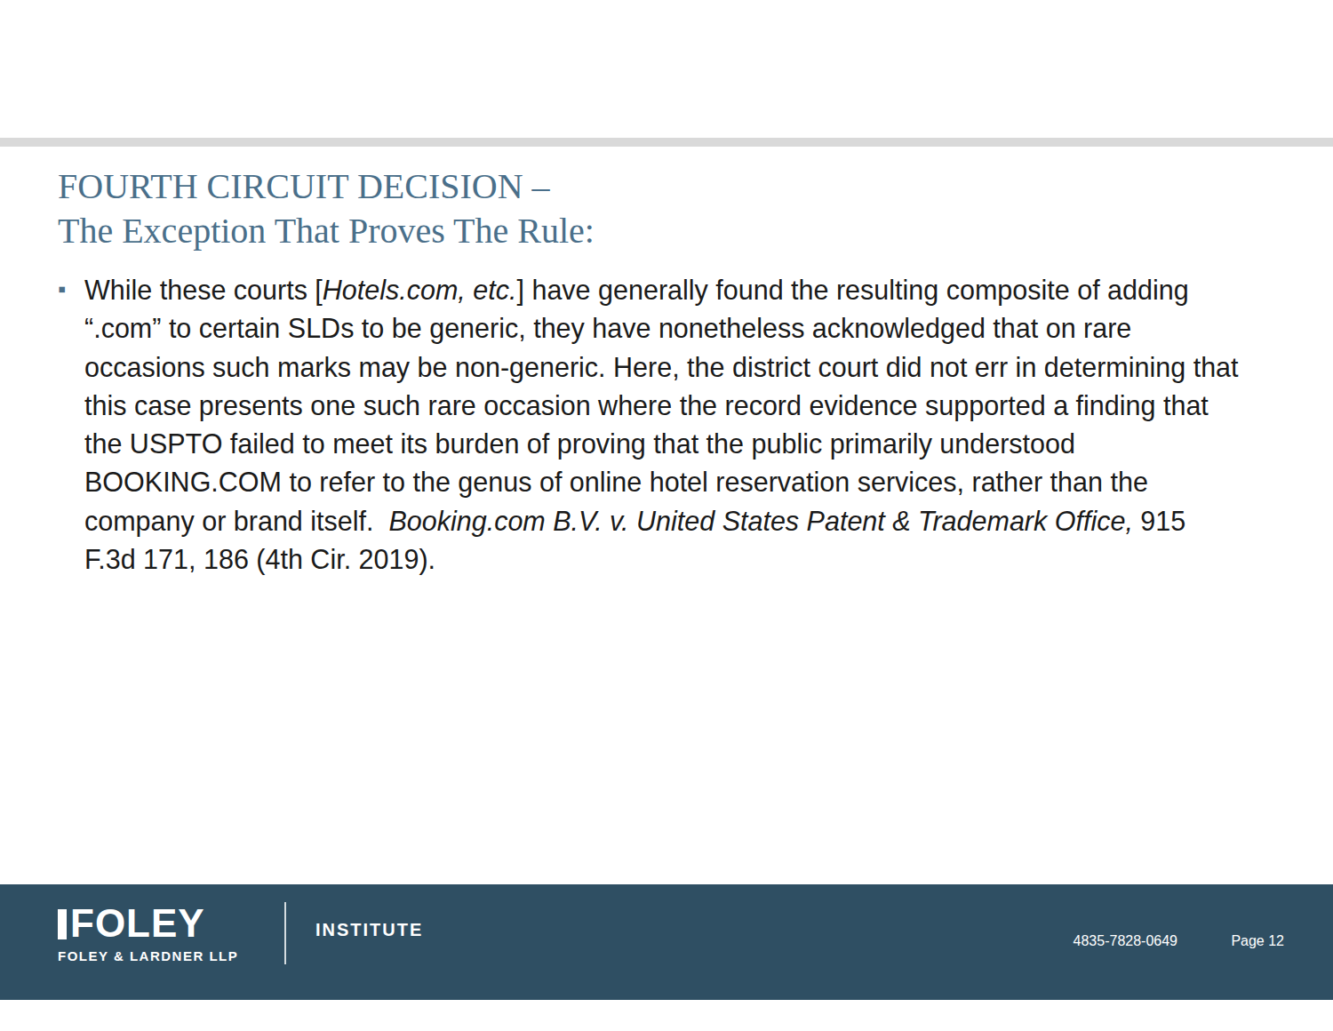FOURTH CIRCUIT DECISION – The Exception That Proves The Rule:
While these courts [Hotels.com, etc.] have generally found the resulting composite of adding “.com” to certain SLDs to be generic, they have nonetheless acknowledged that on rare occasions such marks may be non-generic. Here, the district court did not err in determining that this case presents one such rare occasion where the record evidence supported a finding that the USPTO failed to meet its burden of proving that the public primarily understood BOOKING.COM to refer to the genus of online hotel reservation services, rather than the company or brand itself. Booking.com B.V. v. United States Patent & Trademark Office, 915 F.3d 171, 186 (4th Cir. 2019).
FOLEY
FOLEY & LARDNER LLP
INSTITUTE
4835-7828-0649
Page 12